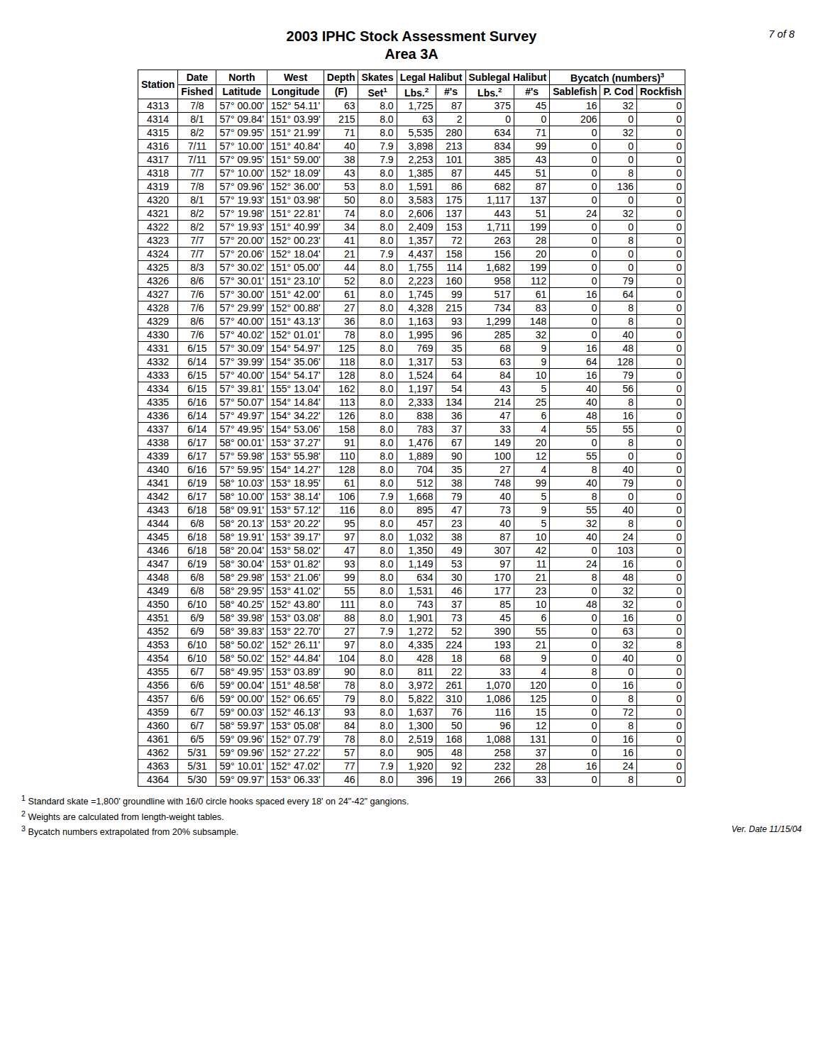7 of 8
2003 IPHC Stock Assessment Survey
Area 3A
| Station | Date | North | West | Depth | Skates | Legal Halibut | Sublegal Halibut | Bycatch (numbers) 3 |
| --- | --- | --- | --- | --- | --- | --- | --- | --- |
| Fished | Latitude | Longitude | (F) | Set 1 | Lbs. 2 | #'s | Lbs. 2 | #'s | Sablefish | P. Cod | Rockfish |
| 4313 | 7/8 | 57° 00.00' | 152° 54.11' | 63 | 8.0 | 1,725 | 87 | 375 | 45 | 16 | 32 | 0 |
| 4314 | 8/1 | 57° 09.84' | 151° 03.99' | 215 | 8.0 | 63 | 2 | 0 | 0 | 206 | 0 | 0 |
| 4315 | 8/2 | 57° 09.95' | 151° 21.99' | 71 | 8.0 | 5,535 | 280 | 634 | 71 | 0 | 32 | 0 |
| 4316 | 7/11 | 57° 10.00' | 151° 40.84' | 40 | 7.9 | 3,898 | 213 | 834 | 99 | 0 | 0 | 0 |
| 4317 | 7/11 | 57° 09.95' | 151° 59.00' | 38 | 7.9 | 2,253 | 101 | 385 | 43 | 0 | 0 | 0 |
| 4318 | 7/7 | 57° 10.00' | 152° 18.09' | 43 | 8.0 | 1,385 | 87 | 445 | 51 | 0 | 8 | 0 |
| 4319 | 7/8 | 57° 09.96' | 152° 36.00' | 53 | 8.0 | 1,591 | 86 | 682 | 87 | 0 | 136 | 0 |
| 4320 | 8/1 | 57° 19.93' | 151° 03.98' | 50 | 8.0 | 3,583 | 175 | 1,117 | 137 | 0 | 0 | 0 |
| 4321 | 8/2 | 57° 19.98' | 151° 22.81' | 74 | 8.0 | 2,606 | 137 | 443 | 51 | 24 | 32 | 0 |
| 4322 | 8/2 | 57° 19.93' | 151° 40.99' | 34 | 8.0 | 2,409 | 153 | 1,711 | 199 | 0 | 0 | 0 |
| 4323 | 7/7 | 57° 20.00' | 152° 00.23' | 41 | 8.0 | 1,357 | 72 | 263 | 28 | 0 | 8 | 0 |
| 4324 | 7/7 | 57° 20.06' | 152° 18.04' | 21 | 7.9 | 4,437 | 158 | 156 | 20 | 0 | 0 | 0 |
| 4325 | 8/3 | 57° 30.02' | 151° 05.00' | 44 | 8.0 | 1,755 | 114 | 1,682 | 199 | 0 | 0 | 0 |
| 4326 | 8/6 | 57° 30.01' | 151° 23.10' | 52 | 8.0 | 2,223 | 160 | 958 | 112 | 0 | 79 | 0 |
| 4327 | 7/6 | 57° 30.00' | 151° 42.00' | 61 | 8.0 | 1,745 | 99 | 517 | 61 | 16 | 64 | 0 |
| 4328 | 7/6 | 57° 29.99' | 152° 00.88' | 27 | 8.0 | 4,328 | 215 | 734 | 83 | 0 | 8 | 0 |
| 4329 | 8/6 | 57° 40.00' | 151° 43.13' | 36 | 8.0 | 1,163 | 93 | 1,299 | 148 | 0 | 8 | 0 |
| 4330 | 7/6 | 57° 40.02' | 152° 01.01' | 78 | 8.0 | 1,995 | 96 | 285 | 32 | 0 | 40 | 0 |
| 4331 | 6/15 | 57° 30.09' | 154° 54.97' | 125 | 8.0 | 769 | 35 | 68 | 9 | 16 | 48 | 0 |
| 4332 | 6/14 | 57° 39.99' | 154° 35.06' | 118 | 8.0 | 1,317 | 53 | 63 | 9 | 64 | 128 | 0 |
| 4333 | 6/15 | 57° 40.00' | 154° 54.17' | 128 | 8.0 | 1,524 | 64 | 84 | 10 | 16 | 79 | 0 |
| 4334 | 6/15 | 57° 39.81' | 155° 13.04' | 162 | 8.0 | 1,197 | 54 | 43 | 5 | 40 | 56 | 0 |
| 4335 | 6/16 | 57° 50.07' | 154° 14.84' | 113 | 8.0 | 2,333 | 134 | 214 | 25 | 40 | 8 | 0 |
| 4336 | 6/14 | 57° 49.97' | 154° 34.22' | 126 | 8.0 | 838 | 36 | 47 | 6 | 48 | 16 | 0 |
| 4337 | 6/14 | 57° 49.95' | 154° 53.06' | 158 | 8.0 | 783 | 37 | 33 | 4 | 55 | 55 | 0 |
| 4338 | 6/17 | 58° 00.01' | 153° 37.27' | 91 | 8.0 | 1,476 | 67 | 149 | 20 | 0 | 8 | 0 |
| 4339 | 6/17 | 57° 59.98' | 153° 55.98' | 110 | 8.0 | 1,889 | 90 | 100 | 12 | 55 | 0 | 0 |
| 4340 | 6/16 | 57° 59.95' | 154° 14.27' | 128 | 8.0 | 704 | 35 | 27 | 4 | 8 | 40 | 0 |
| 4341 | 6/19 | 58° 10.03' | 153° 18.95' | 61 | 8.0 | 512 | 38 | 748 | 99 | 40 | 79 | 0 |
| 4342 | 6/17 | 58° 10.00' | 153° 38.14' | 106 | 7.9 | 1,668 | 79 | 40 | 5 | 8 | 0 | 0 |
| 4343 | 6/18 | 58° 09.91' | 153° 57.12' | 116 | 8.0 | 895 | 47 | 73 | 9 | 55 | 40 | 0 |
| 4344 | 6/8 | 58° 20.13' | 153° 20.22' | 95 | 8.0 | 457 | 23 | 40 | 5 | 32 | 8 | 0 |
| 4345 | 6/18 | 58° 19.91' | 153° 39.17' | 97 | 8.0 | 1,032 | 38 | 87 | 10 | 40 | 24 | 0 |
| 4346 | 6/18 | 58° 20.04' | 153° 58.02' | 47 | 8.0 | 1,350 | 49 | 307 | 42 | 0 | 103 | 0 |
| 4347 | 6/19 | 58° 30.04' | 153° 01.82' | 93 | 8.0 | 1,149 | 53 | 97 | 11 | 24 | 16 | 0 |
| 4348 | 6/8 | 58° 29.98' | 153° 21.06' | 99 | 8.0 | 634 | 30 | 170 | 21 | 8 | 48 | 0 |
| 4349 | 6/8 | 58° 29.95' | 153° 41.02' | 55 | 8.0 | 1,531 | 46 | 177 | 23 | 0 | 32 | 0 |
| 4350 | 6/10 | 58° 40.25' | 152° 43.80' | 111 | 8.0 | 743 | 37 | 85 | 10 | 48 | 32 | 0 |
| 4351 | 6/9 | 58° 39.98' | 153° 03.08' | 88 | 8.0 | 1,901 | 73 | 45 | 6 | 0 | 16 | 0 |
| 4352 | 6/9 | 58° 39.83' | 153° 22.70' | 27 | 7.9 | 1,272 | 52 | 390 | 55 | 0 | 63 | 0 |
| 4353 | 6/10 | 58° 50.02' | 152° 26.11' | 97 | 8.0 | 4,335 | 224 | 193 | 21 | 0 | 32 | 8 |
| 4354 | 6/10 | 58° 50.02' | 152° 44.84' | 104 | 8.0 | 428 | 18 | 68 | 9 | 0 | 40 | 0 |
| 4355 | 6/7 | 58° 49.95' | 153° 03.89' | 90 | 8.0 | 811 | 22 | 33 | 4 | 8 | 0 | 0 |
| 4356 | 6/6 | 59° 00.04' | 151° 48.58' | 78 | 8.0 | 3,972 | 261 | 1,070 | 120 | 0 | 16 | 0 |
| 4357 | 6/6 | 59° 00.00' | 152° 06.65' | 79 | 8.0 | 5,822 | 310 | 1,086 | 125 | 0 | 8 | 0 |
| 4359 | 6/7 | 59° 00.03' | 152° 46.13' | 93 | 8.0 | 1,637 | 76 | 116 | 15 | 0 | 72 | 0 |
| 4360 | 6/7 | 58° 59.97' | 153° 05.08' | 84 | 8.0 | 1,300 | 50 | 96 | 12 | 0 | 8 | 0 |
| 4361 | 6/5 | 59° 09.96' | 152° 07.79' | 78 | 8.0 | 2,519 | 168 | 1,088 | 131 | 0 | 16 | 0 |
| 4362 | 5/31 | 59° 09.96' | 152° 27.22' | 57 | 8.0 | 905 | 48 | 258 | 37 | 0 | 16 | 0 |
| 4363 | 5/31 | 59° 10.01' | 152° 47.02' | 77 | 7.9 | 1,920 | 92 | 232 | 28 | 16 | 24 | 0 |
| 4364 | 5/30 | 59° 09.97' | 153° 06.33' | 46 | 8.0 | 396 | 19 | 266 | 33 | 0 | 8 | 0 |
1 Standard skate =1,800' groundline with 16/0 circle hooks spaced every 18' on 24"-42" gangions.
2 Weights are calculated from length-weight tables.
3 Bycatch numbers extrapolated from 20% subsample. Ver. Date 11/15/04